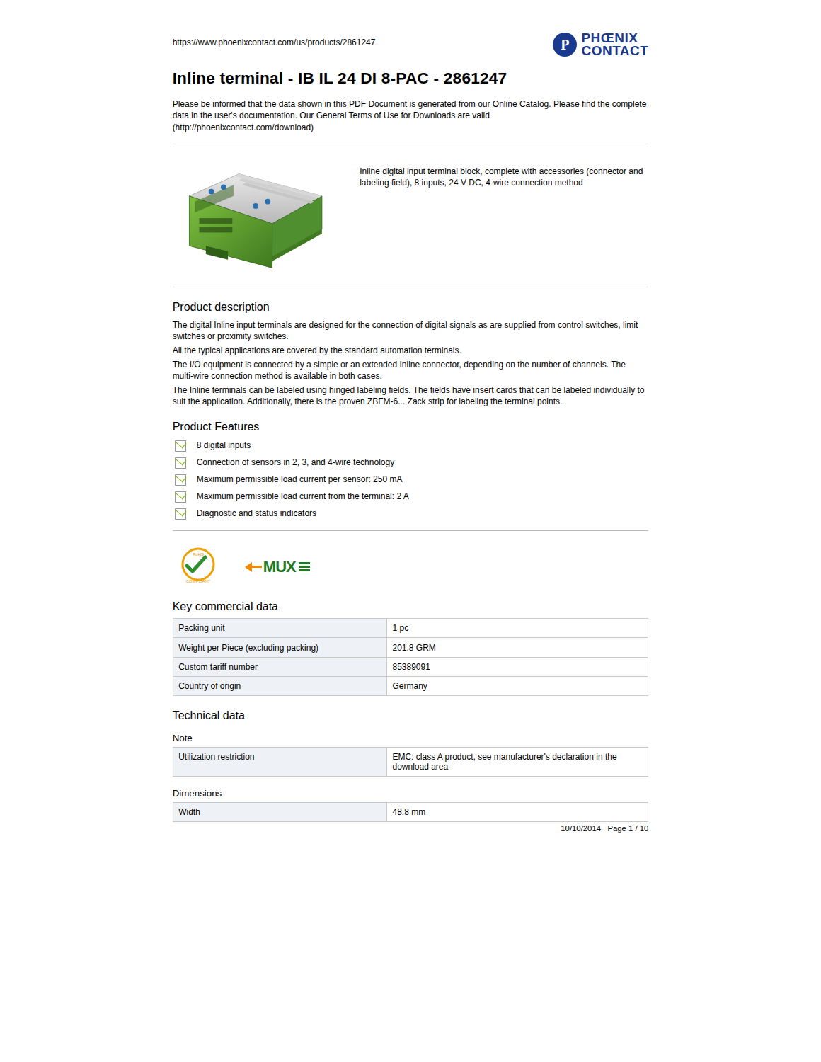P PHŒNIX
CONTACT
https://www.phoenixcontact.com/us/products/2861247
Inline terminal - IB IL 24 DI 8-PAC - 2861247
Please be informed that the data shown in this PDF Document is generated from our Online Catalog. Please find the complete data in the user's documentation. Our General Terms of Use for Downloads are valid
(http://phoenixcontact.com/download)
Inline digital input terminal block, complete with accessories (connector and labeling field), 8 inputs, 24 V DC, 4-wire connection method
Product description
The digital Inline input terminals are designed for the connection of digital signals as are supplied from control switches, limit switches or proximity switches.
All the typical applications are covered by the standard automation terminals.
The I/O equipment is connected by a simple or an extended Inline connector, depending on the number of channels. The multi-wire connection method is available in both cases.
The Inline terminals can be labeled using hinged labeling fields. The fields have insert cards that can be labeled individually to suit the application. Additionally, there is the proven ZBFM-6... Zack strip for labeling the terminal points.
Product Features
8 digital inputs
Connection of sensors in 2, 3, and 4-wire technology
Maximum permissible load current per sensor: 250 mA
Maximum permissible load current from the terminal: 2 A
Diagnostic and status indicators
RoHS COMPLIANT
MUX
Key commercial data
| Packing unit | 1 pc |
| Weight per Piece (excluding packing) | 201.8 GRM |
| Custom tariff number | 85389091 |
| Country of origin | Germany |
Technical data
Note
| Utilization restriction | EMC: class A product, see manufacturer's declaration in the download area |
Dimensions
| Width | 48.8 mm |
10/10/2014 Page 1 / 10